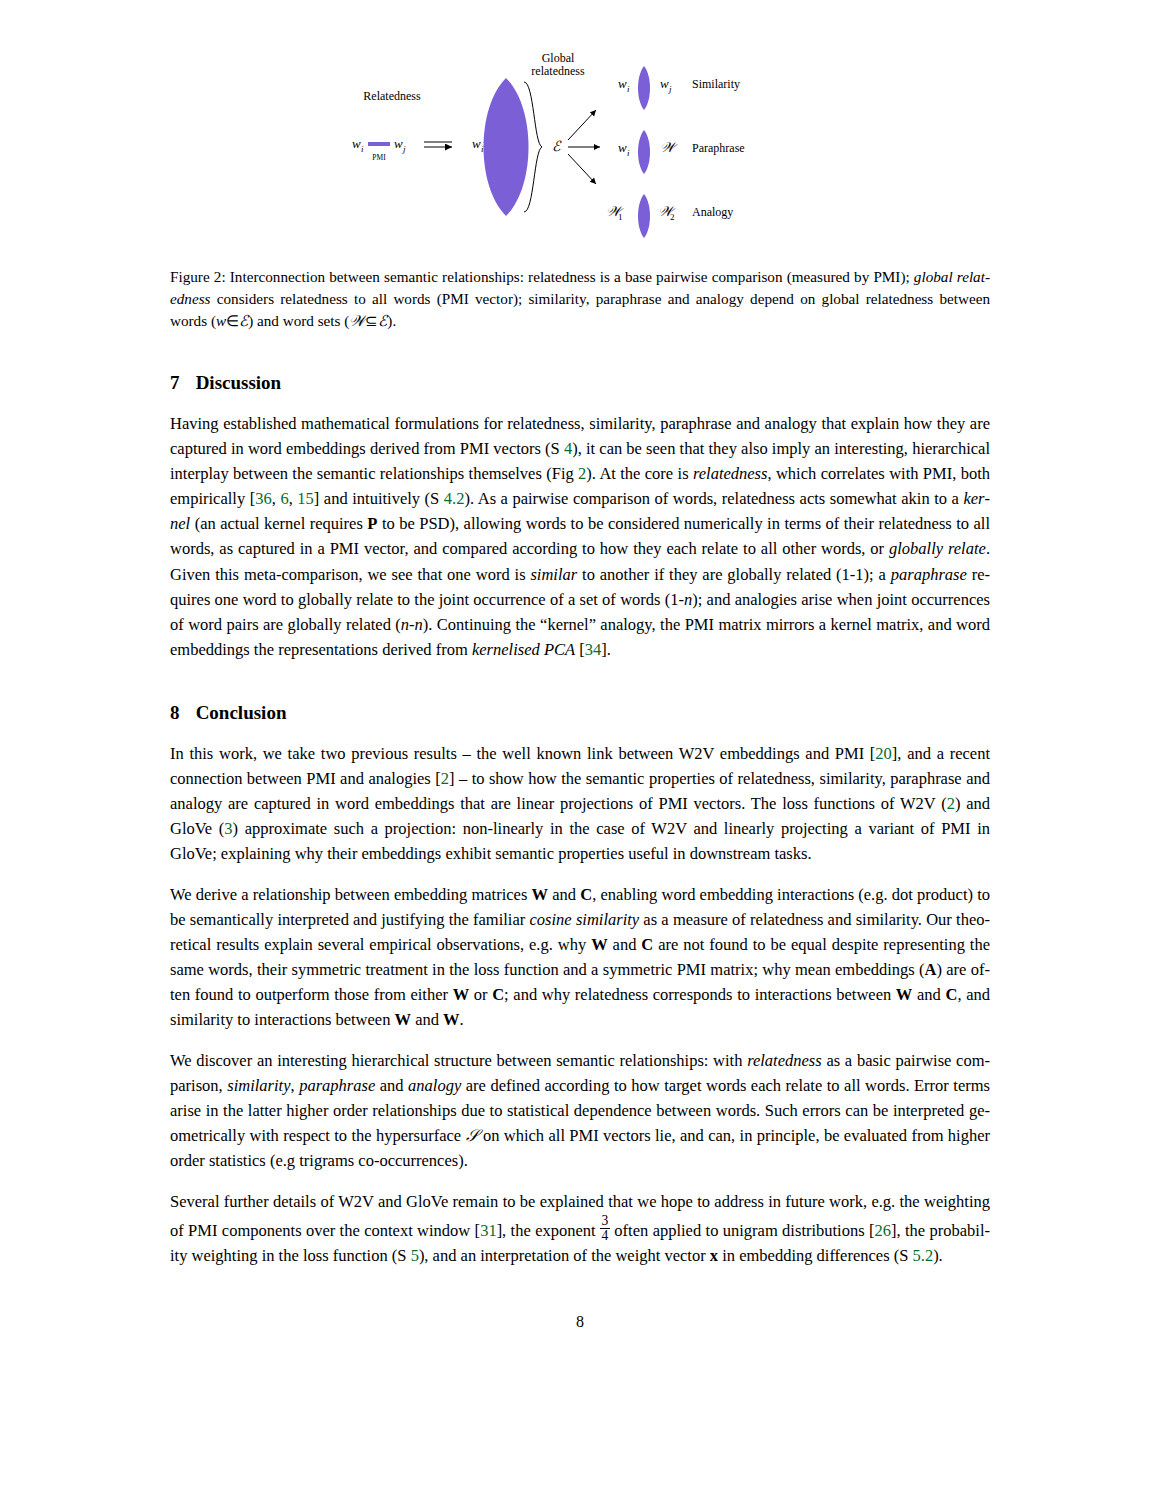Diagram of semantic relationship hierarchy Relatedness between two words measured by PMI maps to a global relatedness PMI vector, which through an embedding E yields similarity, paraphrase and analogy comparisons. Global relatedness Relatedness w i w j PMI w i ℰ w i w j Similarity w i 𝒲 Paraphrase 𝒲 1 𝒲 2 Analogy
Figure 2: Interconnection between semantic relationships: relatedness is a base pairwise comparison (measured by PMI); global relatedness considers relatedness to all words (PMI vector); similarity, paraphrase and analogy depend on global relatedness between words (w∈ℰ) and word sets (𝒲⊆ℰ).
7 Discussion
Having established mathematical formulations for relatedness, similarity, paraphrase and analogy that explain how they are captured in word embeddings derived from PMI vectors (S 4), it can be seen that they also imply an interesting, hierarchical interplay between the semantic relationships themselves (Fig 2). At the core is relatedness, which correlates with PMI, both empirically [36, 6, 15] and intuitively (S 4.2). As a pairwise comparison of words, relatedness acts somewhat akin to a kernel (an actual kernel requires P to be PSD), allowing words to be considered numerically in terms of their relatedness to all words, as captured in a PMI vector, and compared according to how they each relate to all other words, or globally relate. Given this meta-comparison, we see that one word is similar to another if they are globally related (1-1); a paraphrase requires one word to globally relate to the joint occurrence of a set of words (1-n); and analogies arise when joint occurrences of word pairs are globally related (n-n). Continuing the “kernel” analogy, the PMI matrix mirrors a kernel matrix, and word embeddings the representations derived from kernelised PCA [34].
8 Conclusion
In this work, we take two previous results – the well known link between W2V embeddings and PMI [20], and a recent connection between PMI and analogies [2] – to show how the semantic properties of relatedness, similarity, paraphrase and analogy are captured in word embeddings that are linear projections of PMI vectors. The loss functions of W2V (2) and GloVe (3) approximate such a projection: non-linearly in the case of W2V and linearly projecting a variant of PMI in GloVe; explaining why their embeddings exhibit semantic properties useful in downstream tasks.
We derive a relationship between embedding matrices W and C, enabling word embedding interactions (e.g. dot product) to be semantically interpreted and justifying the familiar cosine similarity as a measure of relatedness and similarity. Our theoretical results explain several empirical observations, e.g. why W and C are not found to be equal despite representing the same words, their symmetric treatment in the loss function and a symmetric PMI matrix; why mean embeddings (A) are often found to outperform those from either W or C; and why relatedness corresponds to interactions between W and C, and similarity to interactions between W and W.
We discover an interesting hierarchical structure between semantic relationships: with relatedness as a basic pairwise comparison, similarity, paraphrase and analogy are defined according to how target words each relate to all words. Error terms arise in the latter higher order relationships due to statistical dependence between words. Such errors can be interpreted geometrically with respect to the hypersurface 𝒮 on which all PMI vectors lie, and can, in principle, be evaluated from higher order statistics (e.g trigrams co-occurrences).
Several further details of W2V and GloVe remain to be explained that we hope to address in future work, e.g. the weighting of PMI components over the context window [31], the exponent 34 often applied to unigram distributions [26], the probability weighting in the loss function (S 5), and an interpretation of the weight vector x in embedding differences (S 5.2).
8